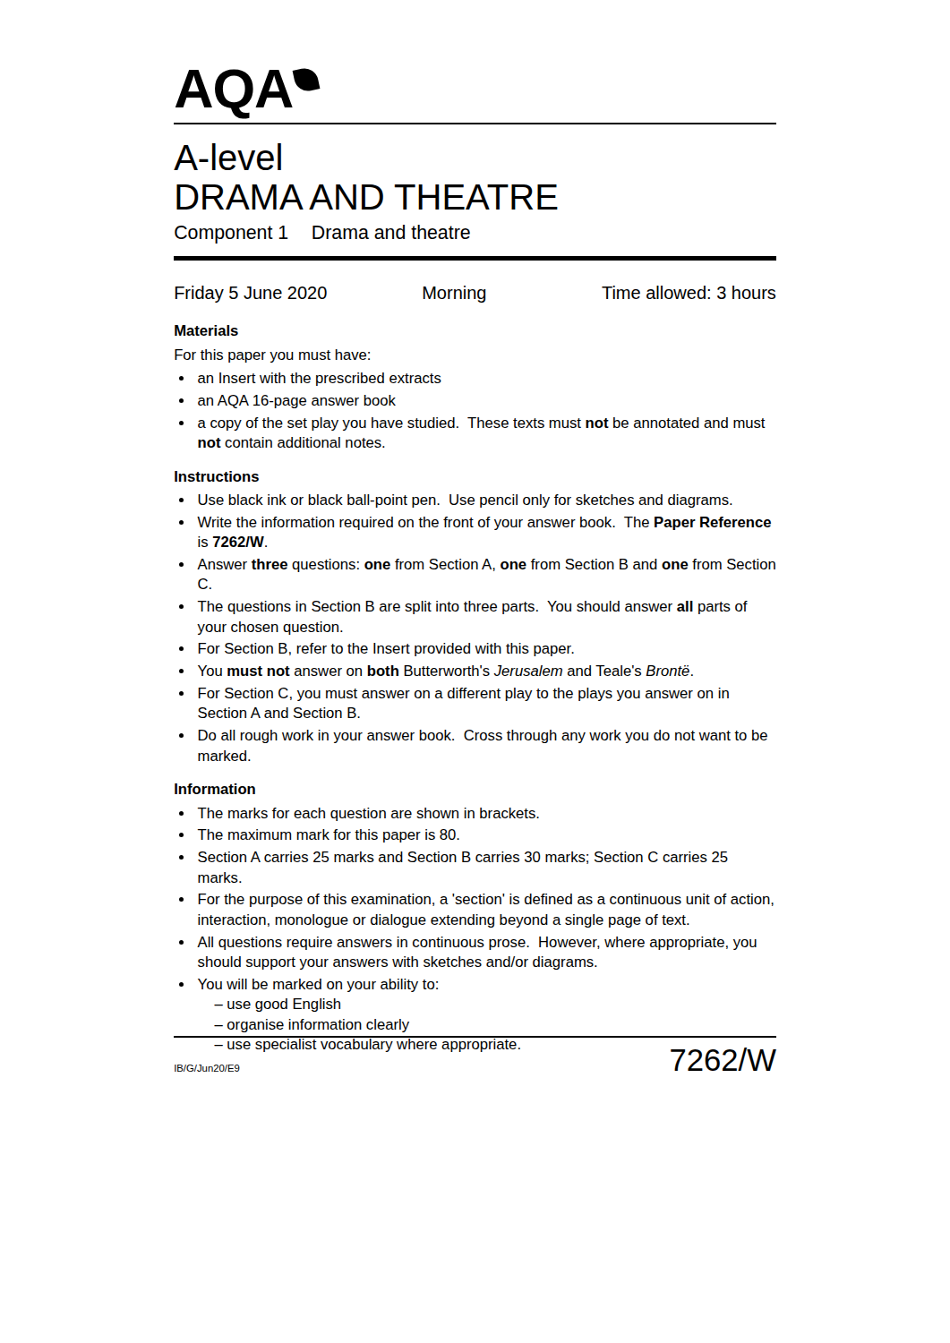AQA
A-level
DRAMA AND THEATRE
Component 1 Drama and theatre
Friday 5 June 2020 Morning Time allowed: 3 hours
Materials
For this paper you must have:
an Insert with the prescribed extracts
an AQA 16-page answer book
a copy of the set play you have studied. These texts must not be annotated and must not contain additional notes.
Instructions
Use black ink or black ball-point pen. Use pencil only for sketches and diagrams.
Write the information required on the front of your answer book. The Paper Reference is 7262/W.
Answer three questions: one from Section A, one from Section B and one from Section C.
The questions in Section B are split into three parts. You should answer all parts of your chosen question.
For Section B, refer to the Insert provided with this paper.
You must not answer on both Butterworth's Jerusalem and Teale's Brontë.
For Section C, you must answer on a different play to the plays you answer on in Section A and Section B.
Do all rough work in your answer book. Cross through any work you do not want to be marked.
Information
The marks for each question are shown in brackets.
The maximum mark for this paper is 80.
Section A carries 25 marks and Section B carries 30 marks; Section C carries 25 marks.
For the purpose of this examination, a 'section' is defined as a continuous unit of action, interaction, monologue or dialogue extending beyond a single page of text.
All questions require answers in continuous prose. However, where appropriate, you should support your answers with sketches and/or diagrams.
You will be marked on your ability to:
– use good English
– organise information clearly
– use specialist vocabulary where appropriate.
IB/G/Jun20/E9 7262/W